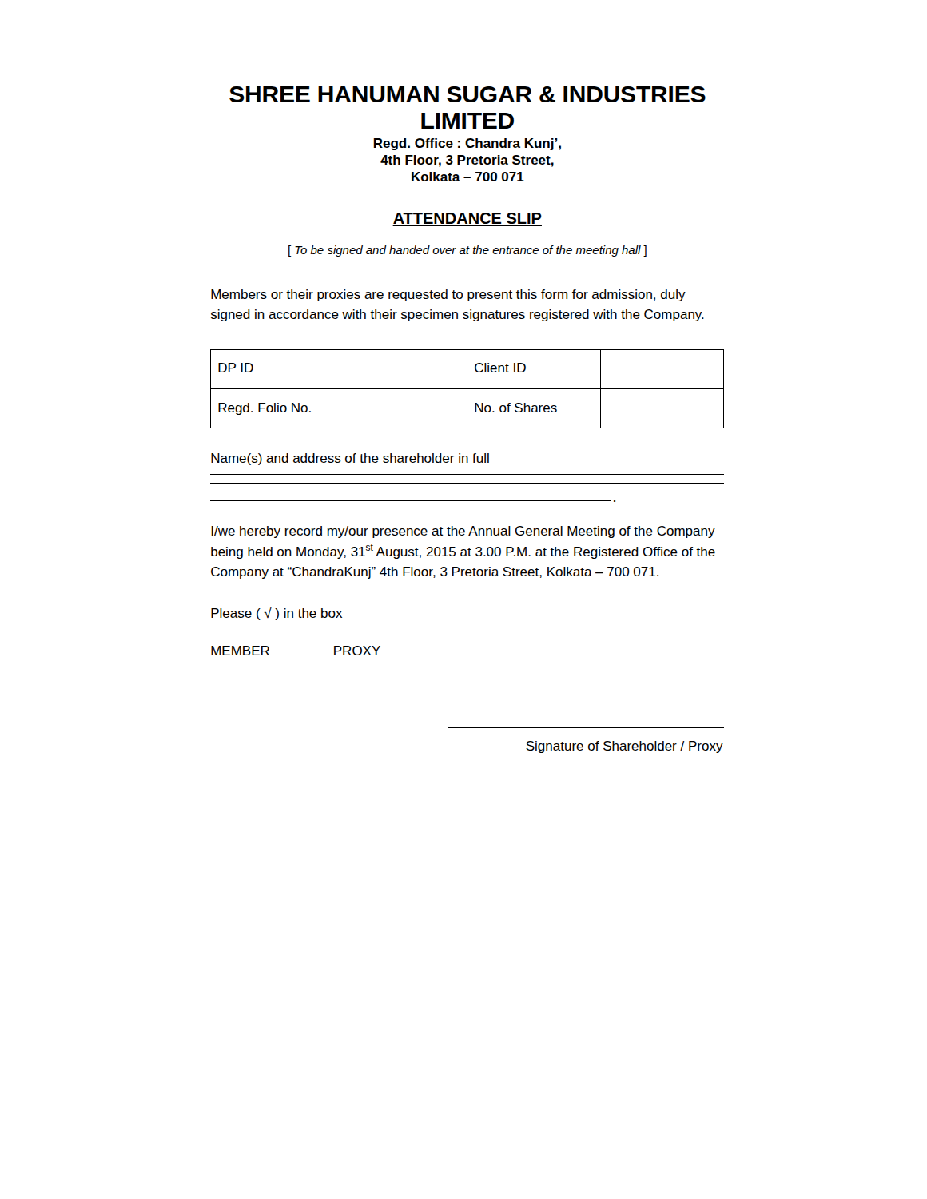SHREE HANUMAN SUGAR & INDUSTRIES LIMITED
Regd. Office : Chandra Kunj’,
4th Floor, 3 Pretoria Street,
Kolkata – 700 071
ATTENDANCE SLIP
[ To be signed and handed over at the entrance of the meeting hall ]
Members or their proxies are requested to present this form for admission, duly signed in accordance with their specimen signatures registered with the Company.
| DP ID | | Client ID | |
| Regd. Folio No. | | No. of Shares | |
Name(s) and address of the shareholder in full
.
I/we hereby record my/our presence at the Annual General Meeting of the Company being held on Monday, 31st August, 2015 at 3.00 P.M. at the Registered Office of the Company at “ChandraKunj” 4th Floor, 3 Pretoria Street, Kolkata – 700 071.
Please ( √ ) in the box
MEMBERPROXY
Signature of Shareholder / Proxy